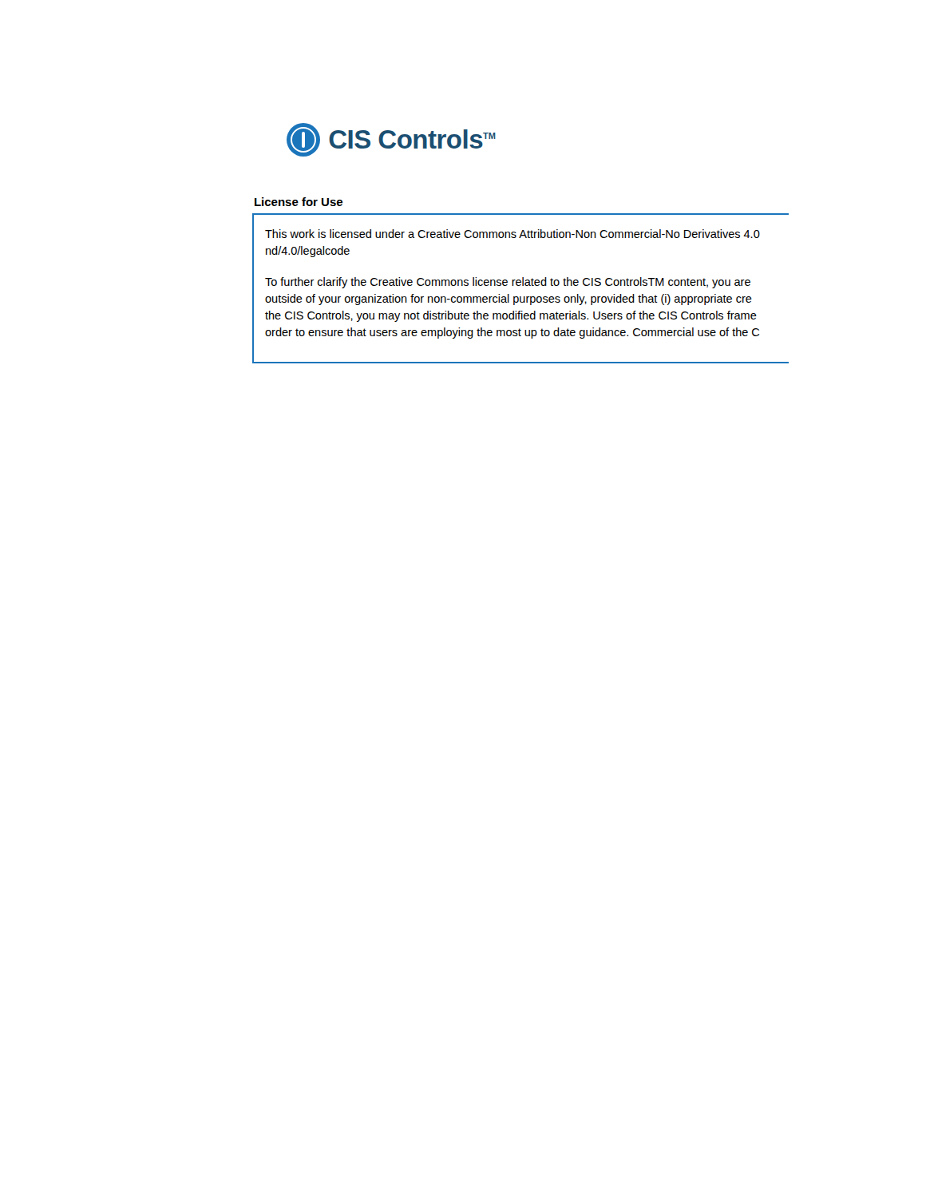CIS ControlsTM
License for Use
This work is licensed under a Creative Commons Attribution-Non Commercial-No Derivatives 4.0
nd/4.0/legalcode
To further clarify the Creative Commons license related to the CIS ControlsTM content, you are
outside of your organization for non-commercial purposes only, provided that (i) appropriate cre
the CIS Controls, you may not distribute the modified materials. Users of the CIS Controls frame
order to ensure that users are employing the most up to date guidance. Commercial use of the C